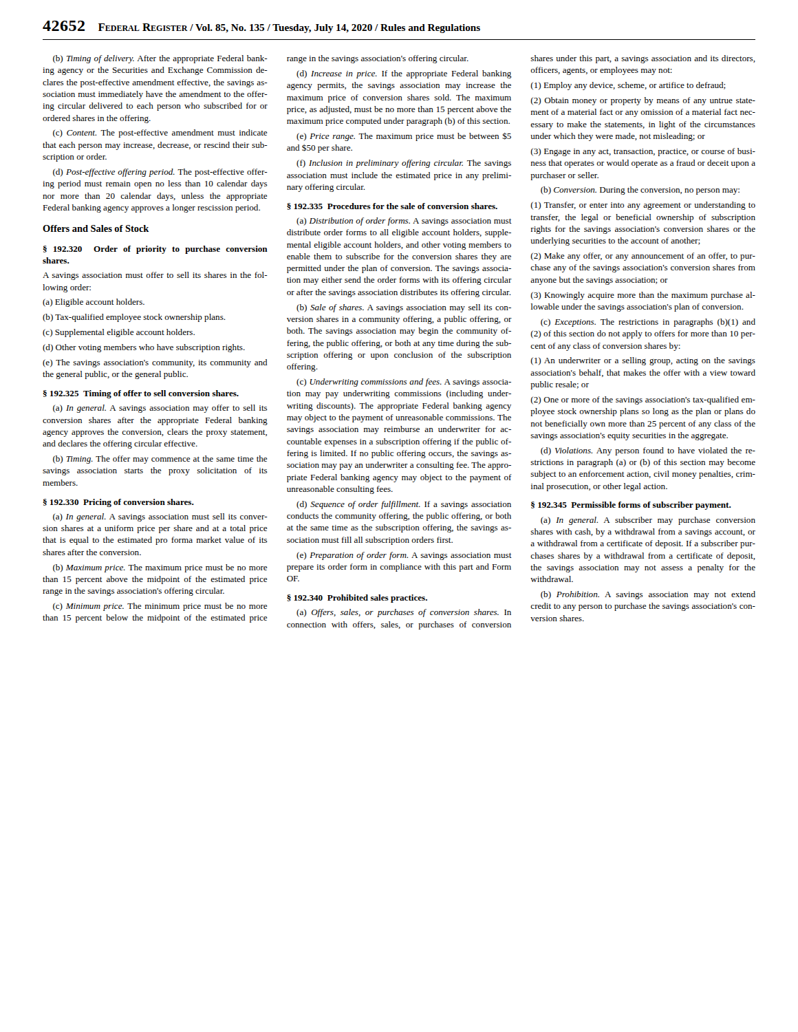42652 Federal Register / Vol. 85, No. 135 / Tuesday, July 14, 2020 / Rules and Regulations
(b) Timing of delivery. After the appropriate Federal banking agency or the Securities and Exchange Commission declares the post-effective amendment effective, the savings association must immediately have the amendment to the offering circular delivered to each person who subscribed for or ordered shares in the offering.
(c) Content. The post-effective amendment must indicate that each person may increase, decrease, or rescind their subscription or order.
(d) Post-effective offering period. The post-effective offering period must remain open no less than 10 calendar days nor more than 20 calendar days, unless the appropriate Federal banking agency approves a longer rescission period.
Offers and Sales of Stock
§ 192.320 Order of priority to purchase conversion shares.
A savings association must offer to sell its shares in the following order:
(a) Eligible account holders.
(b) Tax-qualified employee stock ownership plans.
(c) Supplemental eligible account holders.
(d) Other voting members who have subscription rights.
(e) The savings association's community, its community and the general public, or the general public.
§ 192.325 Timing of offer to sell conversion shares.
(a) In general. A savings association may offer to sell its conversion shares after the appropriate Federal banking agency approves the conversion, clears the proxy statement, and declares the offering circular effective.
(b) Timing. The offer may commence at the same time the savings association starts the proxy solicitation of its members.
§ 192.330 Pricing of conversion shares.
(a) In general. A savings association must sell its conversion shares at a uniform price per share and at a total price that is equal to the estimated pro forma market value of its shares after the conversion.
(b) Maximum price. The maximum price must be no more than 15 percent above the midpoint of the estimated price range in the savings association's offering circular.
(c) Minimum price. The minimum price must be no more than 15 percent below the midpoint of the estimated price range in the savings association's offering circular.
(d) Increase in price. If the appropriate Federal banking agency permits, the savings association may increase the maximum price of conversion shares sold. The maximum price, as adjusted, must be no more than 15 percent above the maximum price computed under paragraph (b) of this section.
(e) Price range. The maximum price must be between $5 and $50 per share.
(f) Inclusion in preliminary offering circular. The savings association must include the estimated price in any preliminary offering circular.
§ 192.335 Procedures for the sale of conversion shares.
(a) Distribution of order forms. A savings association must distribute order forms to all eligible account holders, supplemental eligible account holders, and other voting members to enable them to subscribe for the conversion shares they are permitted under the plan of conversion. The savings association may either send the order forms with its offering circular or after the savings association distributes its offering circular.
(b) Sale of shares. A savings association may sell its conversion shares in a community offering, a public offering, or both. The savings association may begin the community offering, the public offering, or both at any time during the subscription offering or upon conclusion of the subscription offering.
(c) Underwriting commissions and fees. A savings association may pay underwriting commissions (including underwriting discounts). The appropriate Federal banking agency may object to the payment of unreasonable commissions. The savings association may reimburse an underwriter for accountable expenses in a subscription offering if the public offering is limited. If no public offering occurs, the savings association may pay an underwriter a consulting fee. The appropriate Federal banking agency may object to the payment of unreasonable consulting fees.
(d) Sequence of order fulfillment. If a savings association conducts the community offering, the public offering, or both at the same time as the subscription offering, the savings association must fill all subscription orders first.
(e) Preparation of order form. A savings association must prepare its order form in compliance with this part and Form OF.
§ 192.340 Prohibited sales practices.
(a) Offers, sales, or purchases of conversion shares. In connection with offers, sales, or purchases of conversion shares under this part, a savings association and its directors, officers, agents, or employees may not:
(1) Employ any device, scheme, or artifice to defraud;
(2) Obtain money or property by means of any untrue statement of a material fact or any omission of a material fact necessary to make the statements, in light of the circumstances under which they were made, not misleading; or
(3) Engage in any act, transaction, practice, or course of business that operates or would operate as a fraud or deceit upon a purchaser or seller.
(b) Conversion. During the conversion, no person may:
(1) Transfer, or enter into any agreement or understanding to transfer, the legal or beneficial ownership of subscription rights for the savings association's conversion shares or the underlying securities to the account of another;
(2) Make any offer, or any announcement of an offer, to purchase any of the savings association's conversion shares from anyone but the savings association; or
(3) Knowingly acquire more than the maximum purchase allowable under the savings association's plan of conversion.
(c) Exceptions. The restrictions in paragraphs (b)(1) and (2) of this section do not apply to offers for more than 10 percent of any class of conversion shares by:
(1) An underwriter or a selling group, acting on the savings association's behalf, that makes the offer with a view toward public resale; or
(2) One or more of the savings association's tax-qualified employee stock ownership plans so long as the plan or plans do not beneficially own more than 25 percent of any class of the savings association's equity securities in the aggregate.
(d) Violations. Any person found to have violated the restrictions in paragraph (a) or (b) of this section may become subject to an enforcement action, civil money penalties, criminal prosecution, or other legal action.
§ 192.345 Permissible forms of subscriber payment.
(a) In general. A subscriber may purchase conversion shares with cash, by a withdrawal from a savings account, or a withdrawal from a certificate of deposit. If a subscriber purchases shares by a withdrawal from a certificate of deposit, the savings association may not assess a penalty for the withdrawal.
(b) Prohibition. A savings association may not extend credit to any person to purchase the savings association's conversion shares.